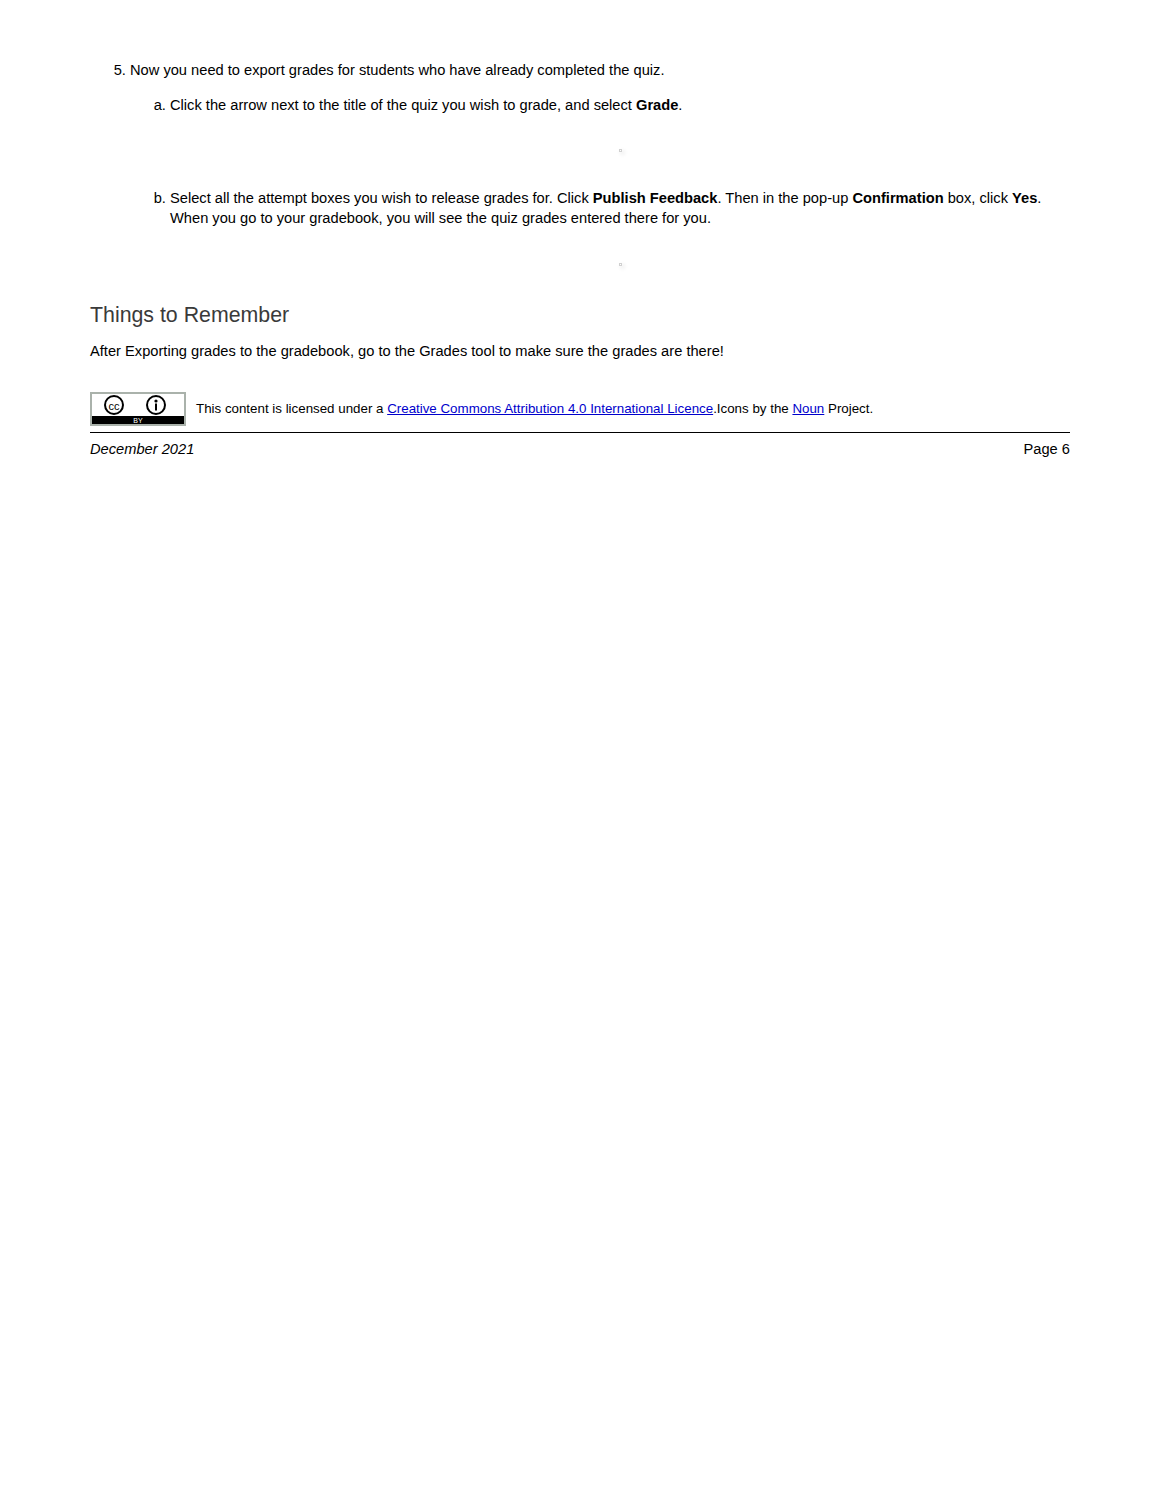Now you need to export grades for students who have already completed the quiz.
Click the arrow next to the title of the quiz you wish to grade, and select Grade.
Select all the attempt boxes you wish to release grades for. Click Publish Feedback. Then in the pop-up Confirmation box, click Yes. When you go to your gradebook, you will see the quiz grades entered there for you.
Things to Remember
After Exporting grades to the gradebook, go to the Grades tool to make sure the grades are there!
cc BY
This content is licensed under a Creative Commons Attribution 4.0 International Licence.Icons by the Noun Project.
December 2021 Page 6